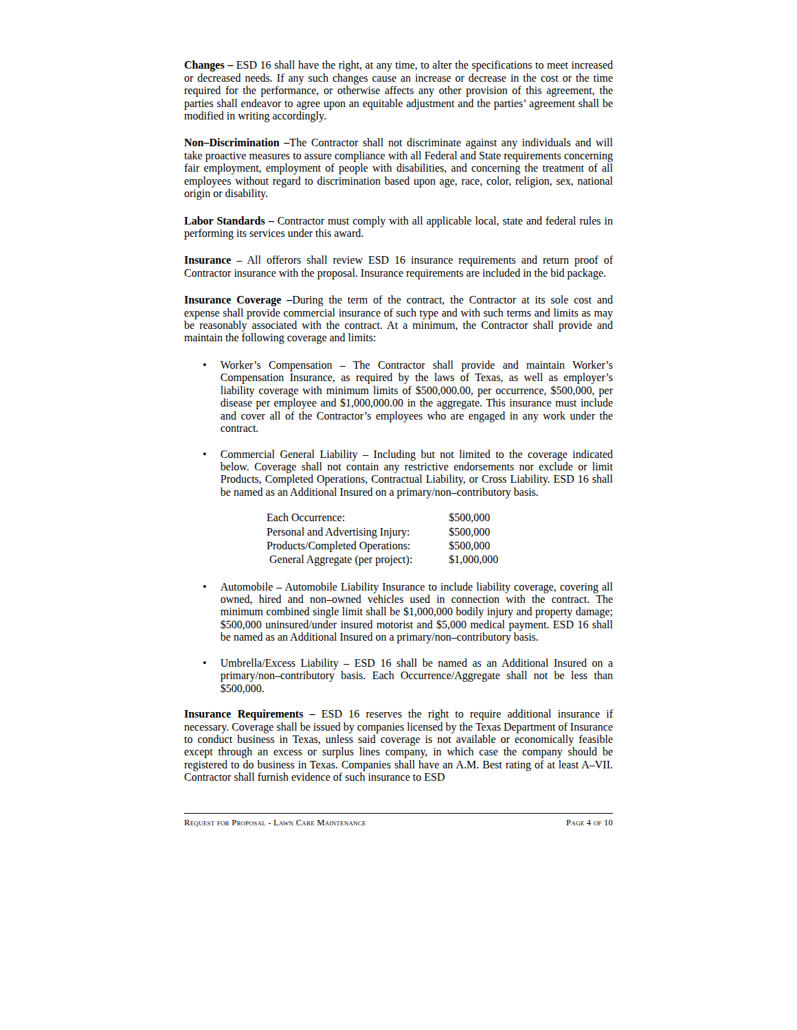Changes – ESD 16 shall have the right, at any time, to alter the specifications to meet increased or decreased needs. If any such changes cause an increase or decrease in the cost or the time required for the performance, or otherwise affects any other provision of this agreement, the parties shall endeavor to agree upon an equitable adjustment and the parties’ agreement shall be modified in writing accordingly.
Non–Discrimination –The Contractor shall not discriminate against any individuals and will take proactive measures to assure compliance with all Federal and State requirements concerning fair employment, employment of people with disabilities, and concerning the treatment of all employees without regard to discrimination based upon age, race, color, religion, sex, national origin or disability.
Labor Standards – Contractor must comply with all applicable local, state and federal rules in performing its services under this award.
Insurance – All offerors shall review ESD 16 insurance requirements and return proof of Contractor insurance with the proposal. Insurance requirements are included in the bid package.
Insurance Coverage –During the term of the contract, the Contractor at its sole cost and expense shall provide commercial insurance of such type and with such terms and limits as may be reasonably associated with the contract. At a minimum, the Contractor shall provide and maintain the following coverage and limits:
Worker’s Compensation – The Contractor shall provide and maintain Worker’s Compensation Insurance, as required by the laws of Texas, as well as employer’s liability coverage with minimum limits of $500,000.00, per occurrence, $500,000, per disease per employee and $1,000,000.00 in the aggregate. This insurance must include and cover all of the Contractor’s employees who are engaged in any work under the contract.
Commercial General Liability – Including but not limited to the coverage indicated below. Coverage shall not contain any restrictive endorsements nor exclude or limit Products, Completed Operations, Contractual Liability, or Cross Liability. ESD 16 shall be named as an Additional Insured on a primary/non–contributory basis.
| Each Occurrence: | $500,000 |
| Personal and Advertising Injury: | $500,000 |
| Products/Completed Operations: | $500,000 |
| General Aggregate (per project): | $1,000,000 |
Automobile – Automobile Liability Insurance to include liability coverage, covering all owned, hired and non–owned vehicles used in connection with the contract. The minimum combined single limit shall be $1,000,000 bodily injury and property damage; $500,000 uninsured/under insured motorist and $5,000 medical payment. ESD 16 shall be named as an Additional Insured on a primary/non–contributory basis.
Umbrella/Excess Liability – ESD 16 shall be named as an Additional Insured on a primary/non–contributory basis. Each Occurrence/Aggregate shall not be less than $500,000.
Insurance Requirements – ESD 16 reserves the right to require additional insurance if necessary. Coverage shall be issued by companies licensed by the Texas Department of Insurance to conduct business in Texas, unless said coverage is not available or economically feasible except through an excess or surplus lines company, in which case the company should be registered to do business in Texas. Companies shall have an A.M. Best rating of at least A–VII. Contractor shall furnish evidence of such insurance to ESD
Request for Proposal - Lawn Care Maintenance
Page 4 of 10